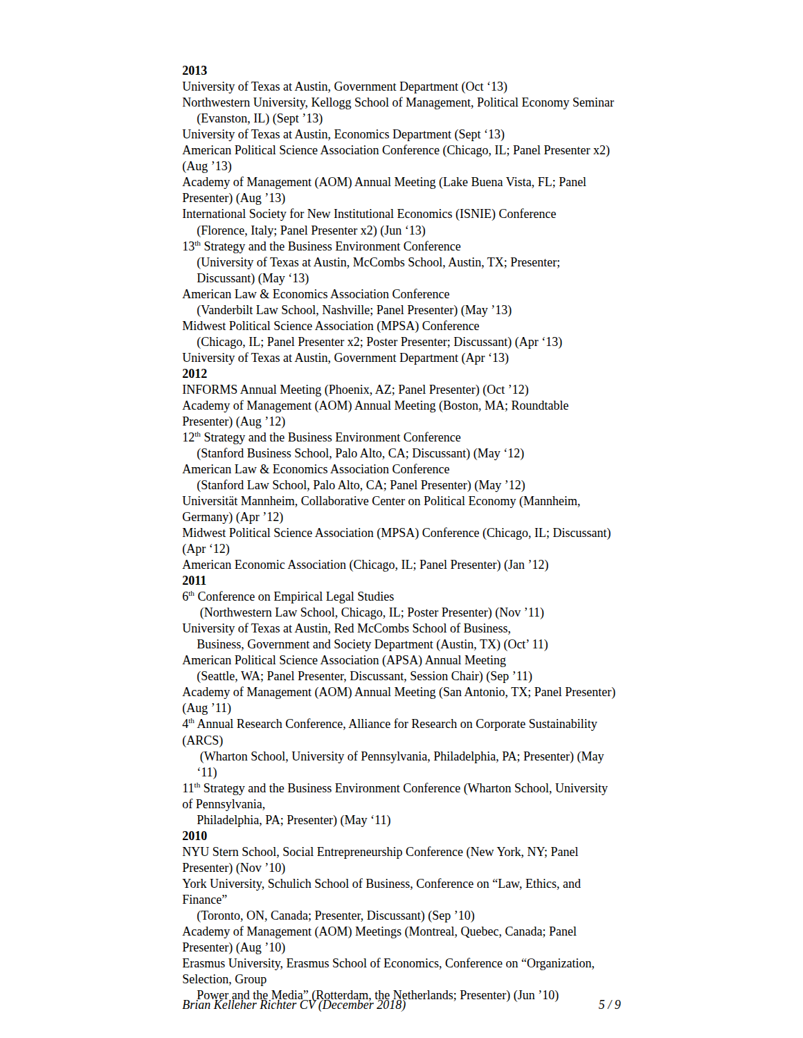2013
University of Texas at Austin, Government Department (Oct ‘13)
Northwestern University, Kellogg School of Management, Political Economy Seminar
(Evanston, IL) (Sept ’13)
University of Texas at Austin, Economics Department (Sept ‘13)
American Political Science Association Conference (Chicago, IL; Panel Presenter x2) (Aug ’13)
Academy of Management (AOM) Annual Meeting (Lake Buena Vista, FL; Panel Presenter) (Aug ’13)
International Society for New Institutional Economics (ISNIE) Conference
(Florence, Italy; Panel Presenter x2) (Jun ‘13)
13th Strategy and the Business Environment Conference
(University of Texas at Austin, McCombs School, Austin, TX; Presenter; Discussant) (May ‘13)
American Law & Economics Association Conference
(Vanderbilt Law School, Nashville; Panel Presenter) (May ’13)
Midwest Political Science Association (MPSA) Conference
(Chicago, IL; Panel Presenter x2; Poster Presenter; Discussant) (Apr ‘13)
University of Texas at Austin, Government Department (Apr ‘13)
2012
INFORMS Annual Meeting (Phoenix, AZ; Panel Presenter) (Oct ’12)
Academy of Management (AOM) Annual Meeting (Boston, MA; Roundtable Presenter) (Aug ’12)
12th Strategy and the Business Environment Conference
(Stanford Business School, Palo Alto, CA; Discussant) (May ‘12)
American Law & Economics Association Conference
(Stanford Law School, Palo Alto, CA; Panel Presenter) (May ’12)
Universität Mannheim, Collaborative Center on Political Economy (Mannheim, Germany) (Apr ’12)
Midwest Political Science Association (MPSA) Conference (Chicago, IL; Discussant) (Apr ‘12)
American Economic Association (Chicago, IL; Panel Presenter) (Jan ’12)
2011
6th Conference on Empirical Legal Studies
(Northwestern Law School, Chicago, IL; Poster Presenter) (Nov ’11)
University of Texas at Austin, Red McCombs School of Business,
Business, Government and Society Department (Austin, TX) (Oct’ 11)
American Political Science Association (APSA) Annual Meeting
(Seattle, WA; Panel Presenter, Discussant, Session Chair) (Sep ’11)
Academy of Management (AOM) Annual Meeting (San Antonio, TX; Panel Presenter) (Aug ’11)
4th Annual Research Conference, Alliance for Research on Corporate Sustainability (ARCS)
(Wharton School, University of Pennsylvania, Philadelphia, PA; Presenter) (May ‘11)
11th Strategy and the Business Environment Conference (Wharton School, University of Pennsylvania,
Philadelphia, PA; Presenter) (May ‘11)
2010
NYU Stern School, Social Entrepreneurship Conference (New York, NY; Panel Presenter) (Nov ’10)
York University, Schulich School of Business, Conference on “Law, Ethics, and Finance”
(Toronto, ON, Canada; Presenter, Discussant) (Sep ’10)
Academy of Management (AOM) Meetings (Montreal, Quebec, Canada; Panel Presenter) (Aug ’10)
Erasmus University, Erasmus School of Economics, Conference on “Organization, Selection, Group
Power and the Media” (Rotterdam, the Netherlands; Presenter) (Jun ’10)
Brian Kelleher Richter CV (December 2018) 5 / 9